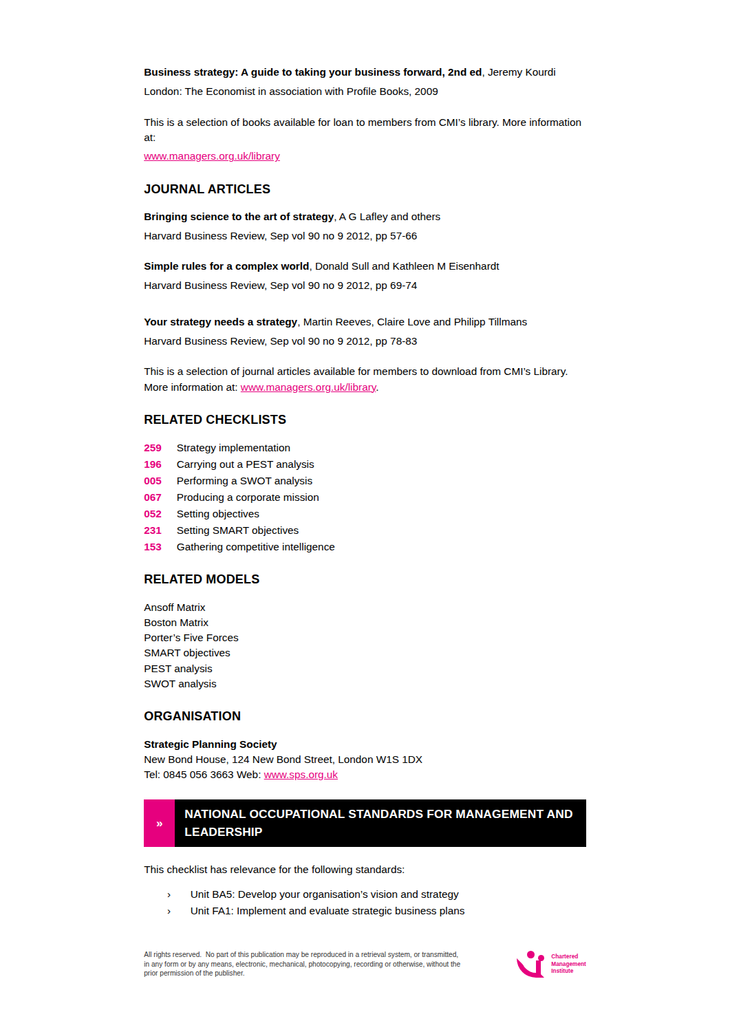Business strategy: A guide to taking your business forward, 2nd ed, Jeremy Kourdi
London: The Economist in association with Profile Books, 2009
This is a selection of books available for loan to members from CMI’s library. More information at:
www.managers.org.uk/library
JOURNAL ARTICLES
Bringing science to the art of strategy, A G Lafley and others
Harvard Business Review, Sep vol 90 no 9 2012, pp 57-66
Simple rules for a complex world, Donald Sull and Kathleen M Eisenhardt
Harvard Business Review, Sep vol 90 no 9 2012, pp 69-74
Your strategy needs a strategy, Martin Reeves, Claire Love and Philipp Tillmans
Harvard Business Review, Sep vol 90 no 9 2012, pp 78-83
This is a selection of journal articles available for members to download from CMI’s Library. More information at: www.managers.org.uk/library.
RELATED CHECKLISTS
259 Strategy implementation
196 Carrying out a PEST analysis
005 Performing a SWOT analysis
067 Producing a corporate mission
052 Setting objectives
231 Setting SMART objectives
153 Gathering competitive intelligence
RELATED MODELS
Ansoff Matrix
Boston Matrix
Porter’s Five Forces
SMART objectives
PEST analysis
SWOT analysis
ORGANISATION
Strategic Planning Society
New Bond House, 124 New Bond Street, London W1S 1DX
Tel: 0845 056 3663 Web: www.sps.org.uk
»
NATIONAL OCCUPATIONAL STANDARDS FOR MANAGEMENT AND LEADERSHIP
This checklist has relevance for the following standards:
›Unit BA5: Develop your organisation’s vision and strategy
›Unit FA1: Implement and evaluate strategic business plans
All rights reserved. No part of this publication may be reproduced in a retrieval system, or transmitted, in any form or by any means, electronic, mechanical, photocopying, recording or otherwise, without the prior permission of the publisher.
Chartered
Management
Institute